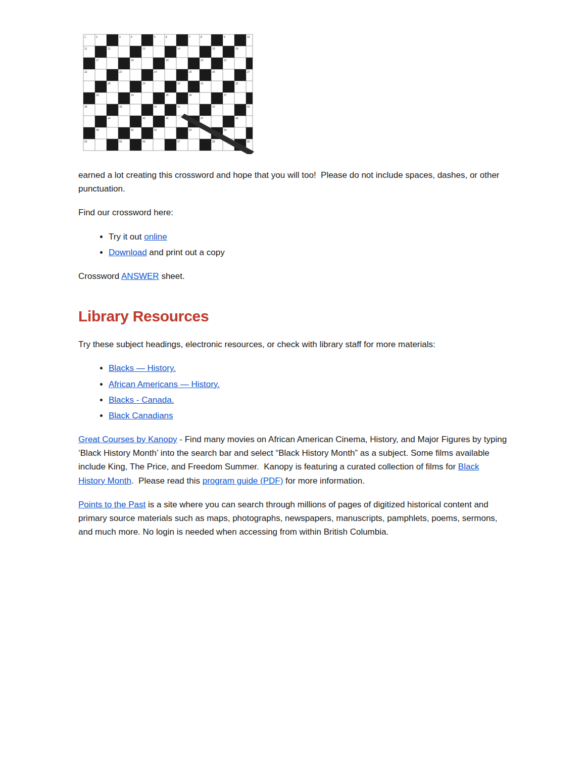1 2 3 4 5 6 7 8 9 10 11 12 13 14 15 16 17 18 19 20 21 22 23 24 25 26 27 28 29 30 31 32 33 34 35 36 37 38 39 40 41 42 43 44 45 46 47 48 49 50 51 52 53 54 55 56 57 58 59
earned a lot creating this crossword and hope that you will too! Please do not include spaces, dashes, or other punctuation.
Find our crossword here:
Try it out online
Download and print out a copy
Crossword ANSWER sheet.
Library Resources
Try these subject headings, electronic resources, or check with library staff for more materials:
Blacks — History.
African Americans — History.
Blacks - Canada.
Black Canadians
Great Courses by Kanopy - Find many movies on African American Cinema, History, and Major Figures by typing ‘Black History Month’ into the search bar and select “Black History Month” as a subject. Some films available include King, The Price, and Freedom Summer. Kanopy is featuring a curated collection of films for Black History Month. Please read this program guide (PDF) for more information.
Points to the Past is a site where you can search through millions of pages of digitized historical content and primary source materials such as maps, photographs, newspapers, manuscripts, pamphlets, poems, sermons, and much more. No login is needed when accessing from within British Columbia.